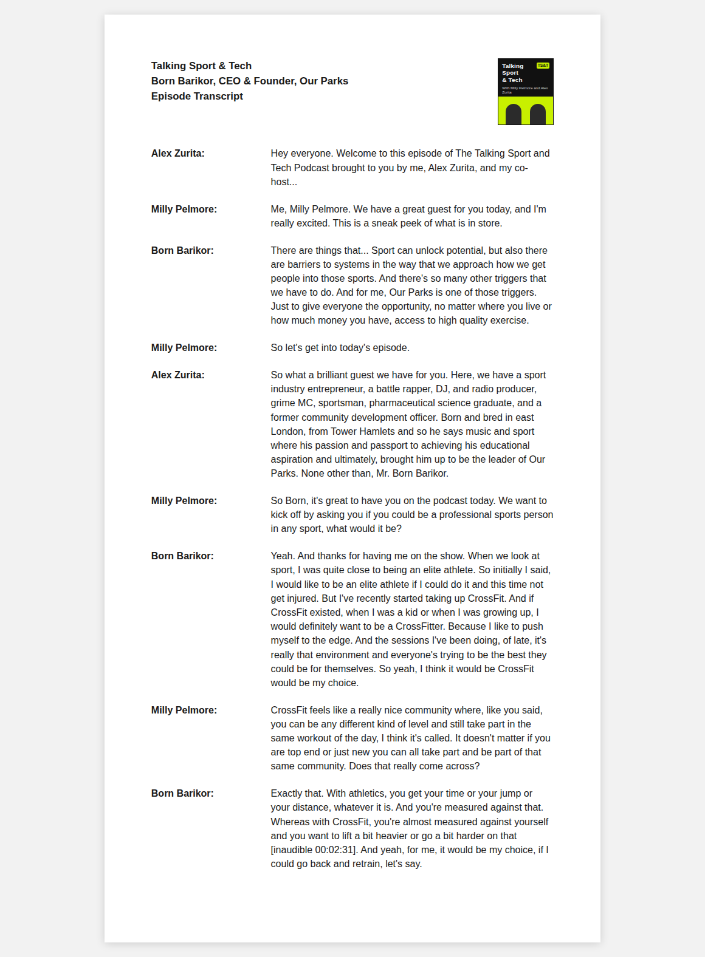Talking Sport & Tech
Born Barikor, CEO & Founder, Our Parks
Episode Transcript
Talking
Sport
& Tech TS&T
With Milly Pelmore and Alex Zurita
| Alex Zurita: | Hey everyone. Welcome to this episode of The Talking Sport and Tech Podcast brought to you by me, Alex Zurita, and my co-host... |
| Milly Pelmore: | Me, Milly Pelmore. We have a great guest for you today, and I'm really excited. This is a sneak peek of what is in store. |
| Born Barikor: | There are things that... Sport can unlock potential, but also there are barriers to systems in the way that we approach how we get people into those sports. And there's so many other triggers that we have to do. And for me, Our Parks is one of those triggers. Just to give everyone the opportunity, no matter where you live or how much money you have, access to high quality exercise. |
| Milly Pelmore: | So let's get into today's episode. |
| Alex Zurita: | So what a brilliant guest we have for you. Here, we have a sport industry entrepreneur, a battle rapper, DJ, and radio producer, grime MC, sportsman, pharmaceutical science graduate, and a former community development officer. Born and bred in east London, from Tower Hamlets and so he says music and sport where his passion and passport to achieving his educational aspiration and ultimately, brought him up to be the leader of Our Parks. None other than, Mr. Born Barikor. |
| Milly Pelmore: | So Born, it's great to have you on the podcast today. We want to kick off by asking you if you could be a professional sports person in any sport, what would it be? |
| Born Barikor: | Yeah. And thanks for having me on the show. When we look at sport, I was quite close to being an elite athlete. So initially I said, I would like to be an elite athlete if I could do it and this time not get injured. But I've recently started taking up CrossFit. And if CrossFit existed, when I was a kid or when I was growing up, I would definitely want to be a CrossFitter. Because I like to push myself to the edge. And the sessions I've been doing, of late, it's really that environment and everyone's trying to be the best they could be for themselves. So yeah, I think it would be CrossFit would be my choice. |
| Milly Pelmore: | CrossFit feels like a really nice community where, like you said, you can be any different kind of level and still take part in the same workout of the day, I think it's called. It doesn't matter if you are top end or just new you can all take part and be part of that same community. Does that really come across? |
| Born Barikor: | Exactly that. With athletics, you get your time or your jump or your distance, whatever it is. And you're measured against that. Whereas with CrossFit, you're almost measured against yourself and you want to lift a bit heavier or go a bit harder on that [inaudible 00:02:31] . And yeah, for me, it would be my choice, if I could go back and retrain, let's say. |